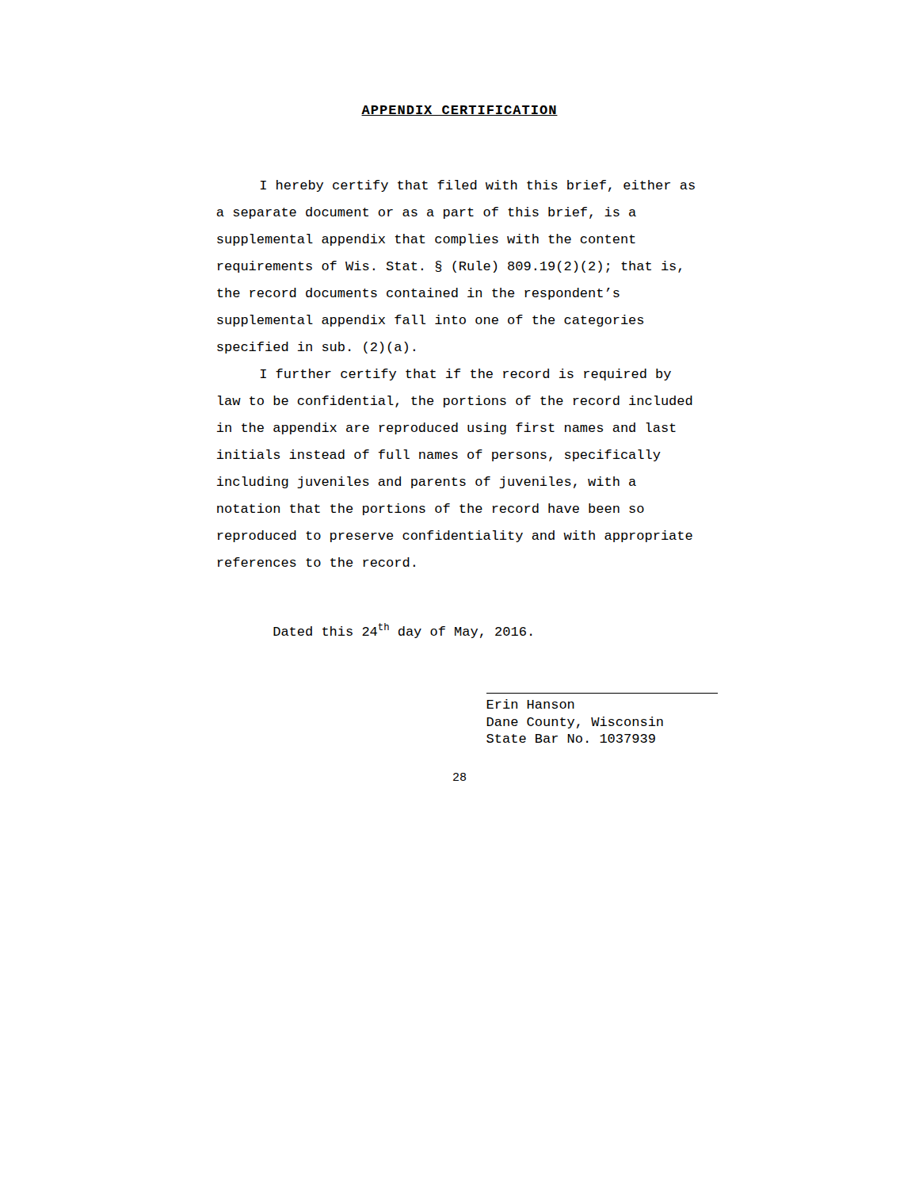APPENDIX CERTIFICATION
I hereby certify that filed with this brief, either as a separate document or as a part of this brief, is a supplemental appendix that complies with the content requirements of Wis. Stat. § (Rule) 809.19(2)(2); that is, the record documents contained in the respondent’s supplemental appendix fall into one of the categories specified in sub. (2)(a).
I further certify that if the record is required by law to be confidential, the portions of the record included in the appendix are reproduced using first names and last initials instead of full names of persons, specifically including juveniles and parents of juveniles, with a notation that the portions of the record have been so reproduced to preserve confidentiality and with appropriate references to the record.
Dated this 24th day of May, 2016.
Erin Hanson
Dane County, Wisconsin
State Bar No. 1037939
28